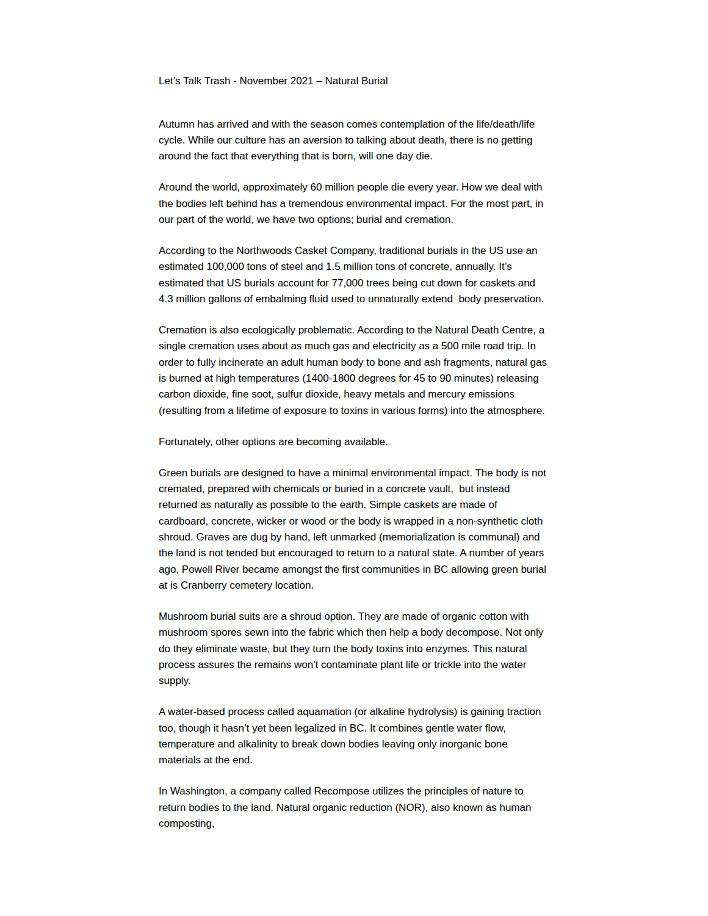Let’s Talk Trash - November 2021 – Natural Burial
Autumn has arrived and with the season comes contemplation of the life/death/life cycle. While our culture has an aversion to talking about death, there is no getting around the fact that everything that is born, will one day die.
Around the world, approximately 60 million people die every year. How we deal with the bodies left behind has a tremendous environmental impact. For the most part, in our part of the world, we have two options; burial and cremation.
According to the Northwoods Casket Company, traditional burials in the US use an estimated 100,000 tons of steel and 1.5 million tons of concrete, annually. It’s estimated that US burials account for 77,000 trees being cut down for caskets and 4.3 million gallons of embalming fluid used to unnaturally extend body preservation.
Cremation is also ecologically problematic. According to the Natural Death Centre, a single cremation uses about as much gas and electricity as a 500 mile road trip. In order to fully incinerate an adult human body to bone and ash fragments, natural gas is burned at high temperatures (1400-1800 degrees for 45 to 90 minutes) releasing carbon dioxide, fine soot, sulfur dioxide, heavy metals and mercury emissions (resulting from a lifetime of exposure to toxins in various forms) into the atmosphere.
Fortunately, other options are becoming available.
Green burials are designed to have a minimal environmental impact. The body is not cremated, prepared with chemicals or buried in a concrete vault, but instead returned as naturally as possible to the earth. Simple caskets are made of cardboard, concrete, wicker or wood or the body is wrapped in a non-synthetic cloth shroud. Graves are dug by hand, left unmarked (memorialization is communal) and the land is not tended but encouraged to return to a natural state. A number of years ago, Powell River became amongst the first communities in BC allowing green burial at is Cranberry cemetery location.
Mushroom burial suits are a shroud option. They are made of organic cotton with mushroom spores sewn into the fabric which then help a body decompose. Not only do they eliminate waste, but they turn the body toxins into enzymes. This natural process assures the remains won't contaminate plant life or trickle into the water supply.
A water-based process called aquamation (or alkaline hydrolysis) is gaining traction too, though it hasn’t yet been legalized in BC. It combines gentle water flow, temperature and alkalinity to break down bodies leaving only inorganic bone materials at the end.
In Washington, a company called Recompose utilizes the principles of nature to return bodies to the land. Natural organic reduction (NOR), also known as human composting,